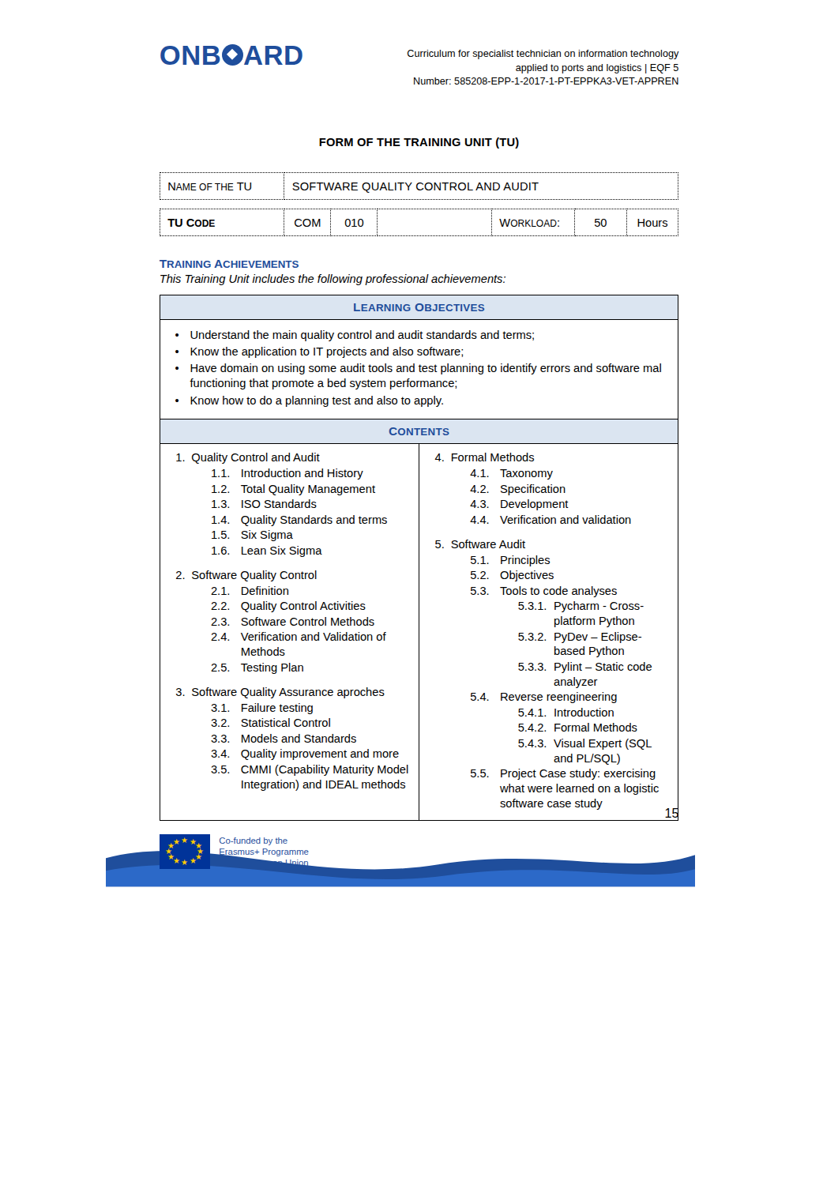ONB ARD
Curriculum for specialist technician on information technology
applied to ports and logistics | EQF 5
Number: 585208-EPP-1-2017-1-PT-EPPKA3-VET-APPREN
FORM OF THE TRAINING UNIT (TU)
| N AME OF THE TU | SOFTWARE QUALITY CONTROL AND AUDIT |
| TU C ODE | COM | 010 | | W ORKLOAD : | 50 | Hours |
TRAINING ACHIEVEMENTS
This Training Unit includes the following professional achievements:
| L EARNING O BJECTIVES |
| --- |
| Understand the main quality control and audit standards and terms; Know the application to IT projects and also software; Have domain on using some audit tools and test planning to identify errors and software mal functioning that promote a bed system performance; Know how to do a planning test and also to apply. |
| C ONTENTS |
| Quality Control and Audit Introduction and History Total Quality Management ISO Standards Quality Standards and terms Six Sigma Lean Six Sigma Software Quality Control Definition Quality Control Activities Software Control Methods Verification and Validation of Methods Testing Plan Software Quality Assurance aproches Failure testing Statistical Control Models and Standards Quality improvement and more CMMI (Capability Maturity Model Integration) and IDEAL methods | Formal Methods Taxonomy Specification Development Verification and validation Software Audit Principles Objectives Tools to code analyses Pycharm - Cross-platform Python PyDev – Eclipse-based Python Pylint – Static code analyzer Reverse reengineering Introduction Formal Methods Visual Expert (SQL and PL/SQL) Project Case study: exercising what were learned on a logistic software case study |
15
★ ★ ★ ★ ★ ★ ★ ★ ★ ★ ★ ★
Co-funded by the
Erasmus+ Programme
of the European Union